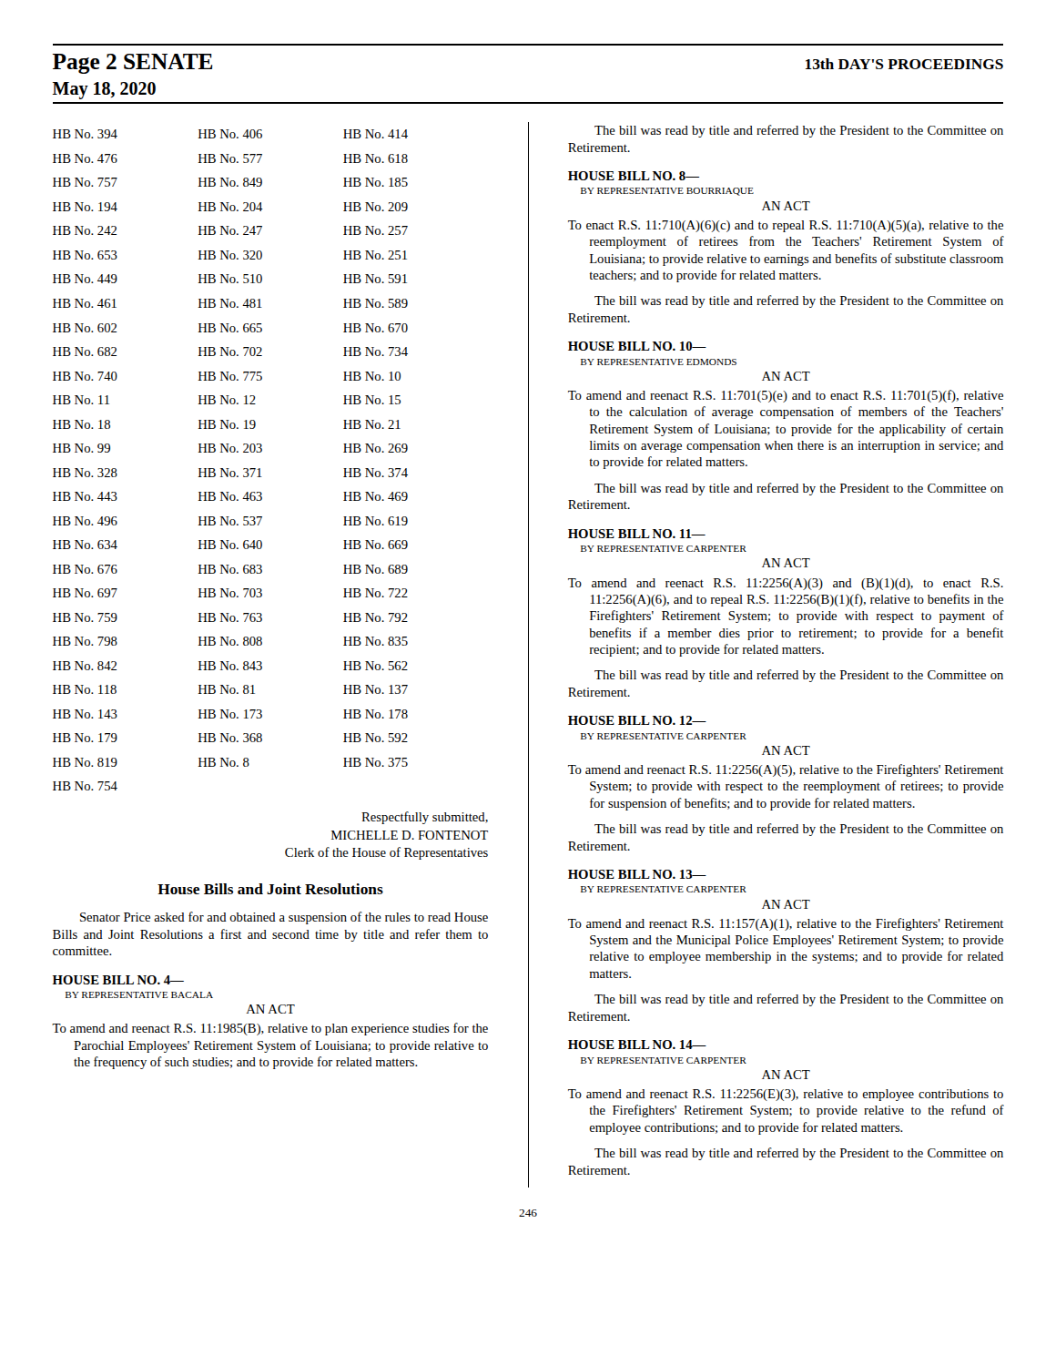Page 2 SENATE
13th DAY'S PROCEEDINGS
May 18, 2020
| HB No. 394 | HB No. 406 | HB No. 414 |
| HB No. 476 | HB No. 577 | HB No. 618 |
| HB No. 757 | HB No. 849 | HB No. 185 |
| HB No. 194 | HB No. 204 | HB No. 209 |
| HB No. 242 | HB No. 247 | HB No. 257 |
| HB No. 653 | HB No. 320 | HB No. 251 |
| HB No. 449 | HB No. 510 | HB No. 591 |
| HB No. 461 | HB No. 481 | HB No. 589 |
| HB No. 602 | HB No. 665 | HB No. 670 |
| HB No. 682 | HB No. 702 | HB No. 734 |
| HB No. 740 | HB No. 775 | HB No. 10 |
| HB No. 11 | HB No. 12 | HB No. 15 |
| HB No. 18 | HB No. 19 | HB No. 21 |
| HB No. 99 | HB No. 203 | HB No. 269 |
| HB No. 328 | HB No. 371 | HB No. 374 |
| HB No. 443 | HB No. 463 | HB No. 469 |
| HB No. 496 | HB No. 537 | HB No. 619 |
| HB No. 634 | HB No. 640 | HB No. 669 |
| HB No. 676 | HB No. 683 | HB No. 689 |
| HB No. 697 | HB No. 703 | HB No. 722 |
| HB No. 759 | HB No. 763 | HB No. 792 |
| HB No. 798 | HB No. 808 | HB No. 835 |
| HB No. 842 | HB No. 843 | HB No. 562 |
| HB No. 118 | HB No. 81 | HB No. 137 |
| HB No. 143 | HB No. 173 | HB No. 178 |
| HB No. 179 | HB No. 368 | HB No. 592 |
| HB No. 819 | HB No. 8 | HB No. 375 |
| HB No. 754 | | |
Respectfully submitted,
MICHELLE D. FONTENOT
Clerk of the House of Representatives
House Bills and Joint Resolutions
Senator Price asked for and obtained a suspension of the rules to read House Bills and Joint Resolutions a first and second time by title and refer them to committee.
HOUSE BILL NO. 4—
BY REPRESENTATIVE BACALA
AN ACT
To amend and reenact R.S. 11:1985(B), relative to plan experience studies for the Parochial Employees' Retirement System of Louisiana; to provide relative to the frequency of such studies; and to provide for related matters.
The bill was read by title and referred by the President to the Committee on Retirement.
HOUSE BILL NO. 8—
BY REPRESENTATIVE BOURRIAQUE
AN ACT
To enact R.S. 11:710(A)(6)(c) and to repeal R.S. 11:710(A)(5)(a), relative to the reemployment of retirees from the Teachers' Retirement System of Louisiana; to provide relative to earnings and benefits of substitute classroom teachers; and to provide for related matters.
The bill was read by title and referred by the President to the Committee on Retirement.
HOUSE BILL NO. 10—
BY REPRESENTATIVE EDMONDS
AN ACT
To amend and reenact R.S. 11:701(5)(e) and to enact R.S. 11:701(5)(f), relative to the calculation of average compensation of members of the Teachers' Retirement System of Louisiana; to provide for the applicability of certain limits on average compensation when there is an interruption in service; and to provide for related matters.
The bill was read by title and referred by the President to the Committee on Retirement.
HOUSE BILL NO. 11—
BY REPRESENTATIVE CARPENTER
AN ACT
To amend and reenact R.S. 11:2256(A)(3) and (B)(1)(d), to enact R.S. 11:2256(A)(6), and to repeal R.S. 11:2256(B)(1)(f), relative to benefits in the Firefighters' Retirement System; to provide with respect to payment of benefits if a member dies prior to retirement; to provide for a benefit recipient; and to provide for related matters.
The bill was read by title and referred by the President to the Committee on Retirement.
HOUSE BILL NO. 12—
BY REPRESENTATIVE CARPENTER
AN ACT
To amend and reenact R.S. 11:2256(A)(5), relative to the Firefighters' Retirement System; to provide with respect to the reemployment of retirees; to provide for suspension of benefits; and to provide for related matters.
The bill was read by title and referred by the President to the Committee on Retirement.
HOUSE BILL NO. 13—
BY REPRESENTATIVE CARPENTER
AN ACT
To amend and reenact R.S. 11:157(A)(1), relative to the Firefighters' Retirement System and the Municipal Police Employees' Retirement System; to provide relative to employee membership in the systems; and to provide for related matters.
The bill was read by title and referred by the President to the Committee on Retirement.
HOUSE BILL NO. 14—
BY REPRESENTATIVE CARPENTER
AN ACT
To amend and reenact R.S. 11:2256(E)(3), relative to employee contributions to the Firefighters' Retirement System; to provide relative to the refund of employee contributions; and to provide for related matters.
The bill was read by title and referred by the President to the Committee on Retirement.
246